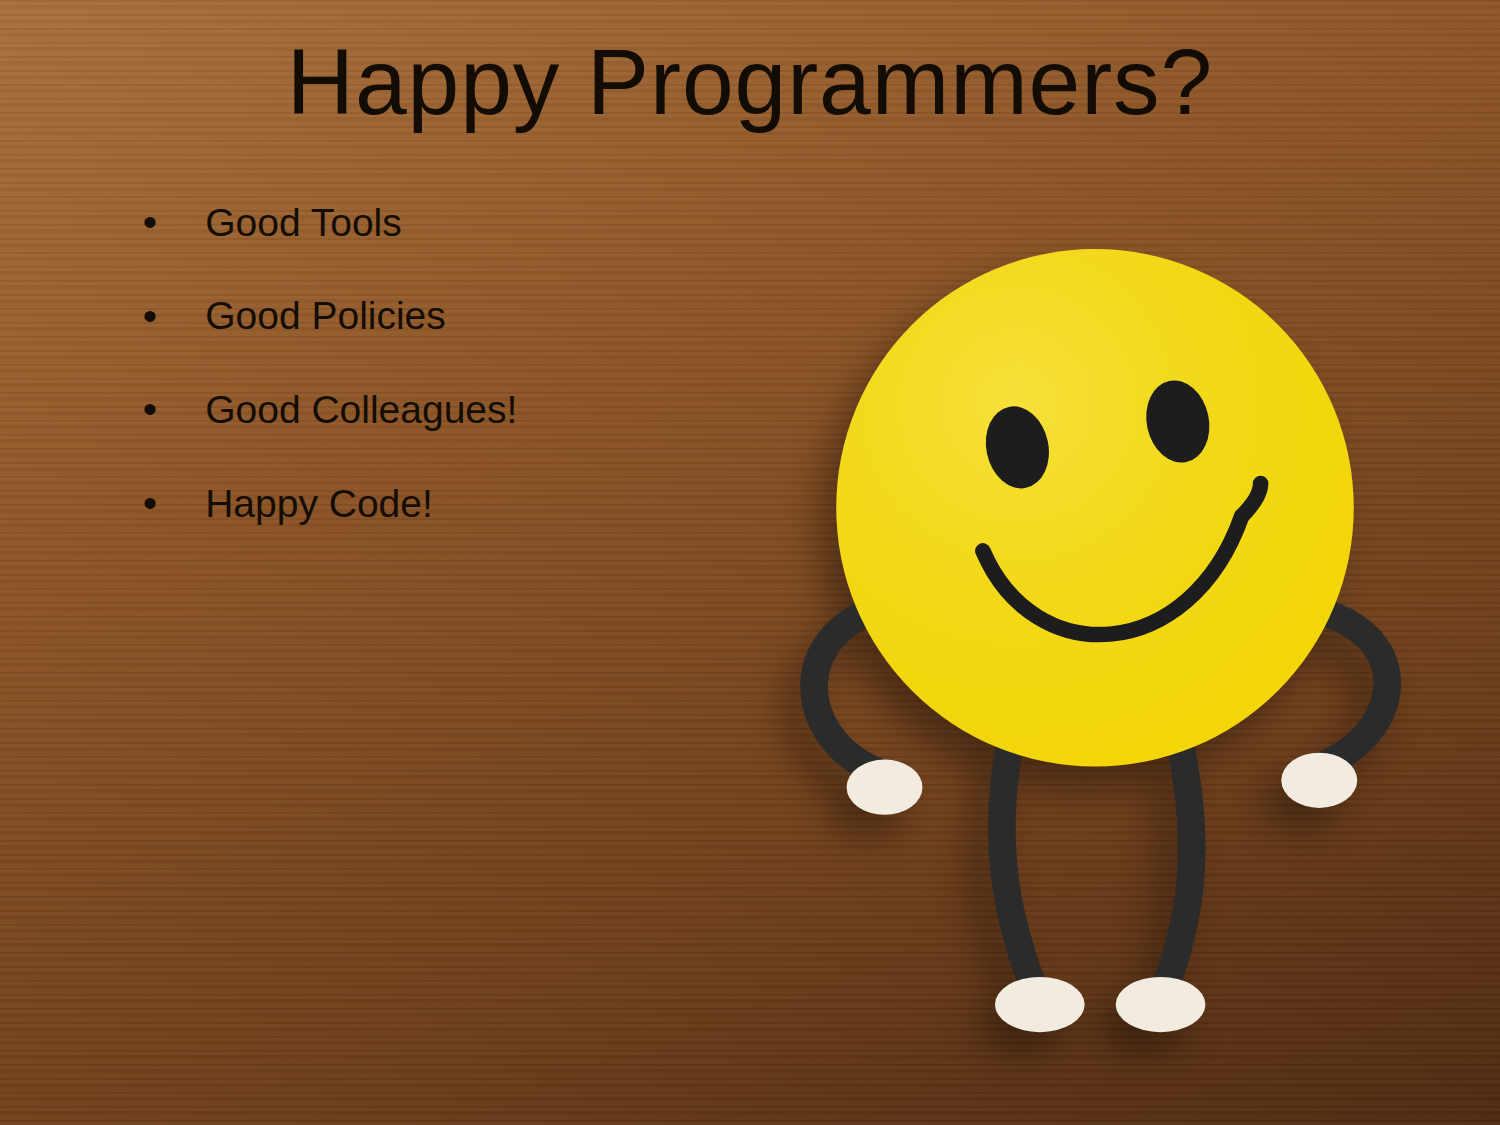Happy Programmers?
Good Tools
Good Policies
Good Colleagues!
Happy Code!